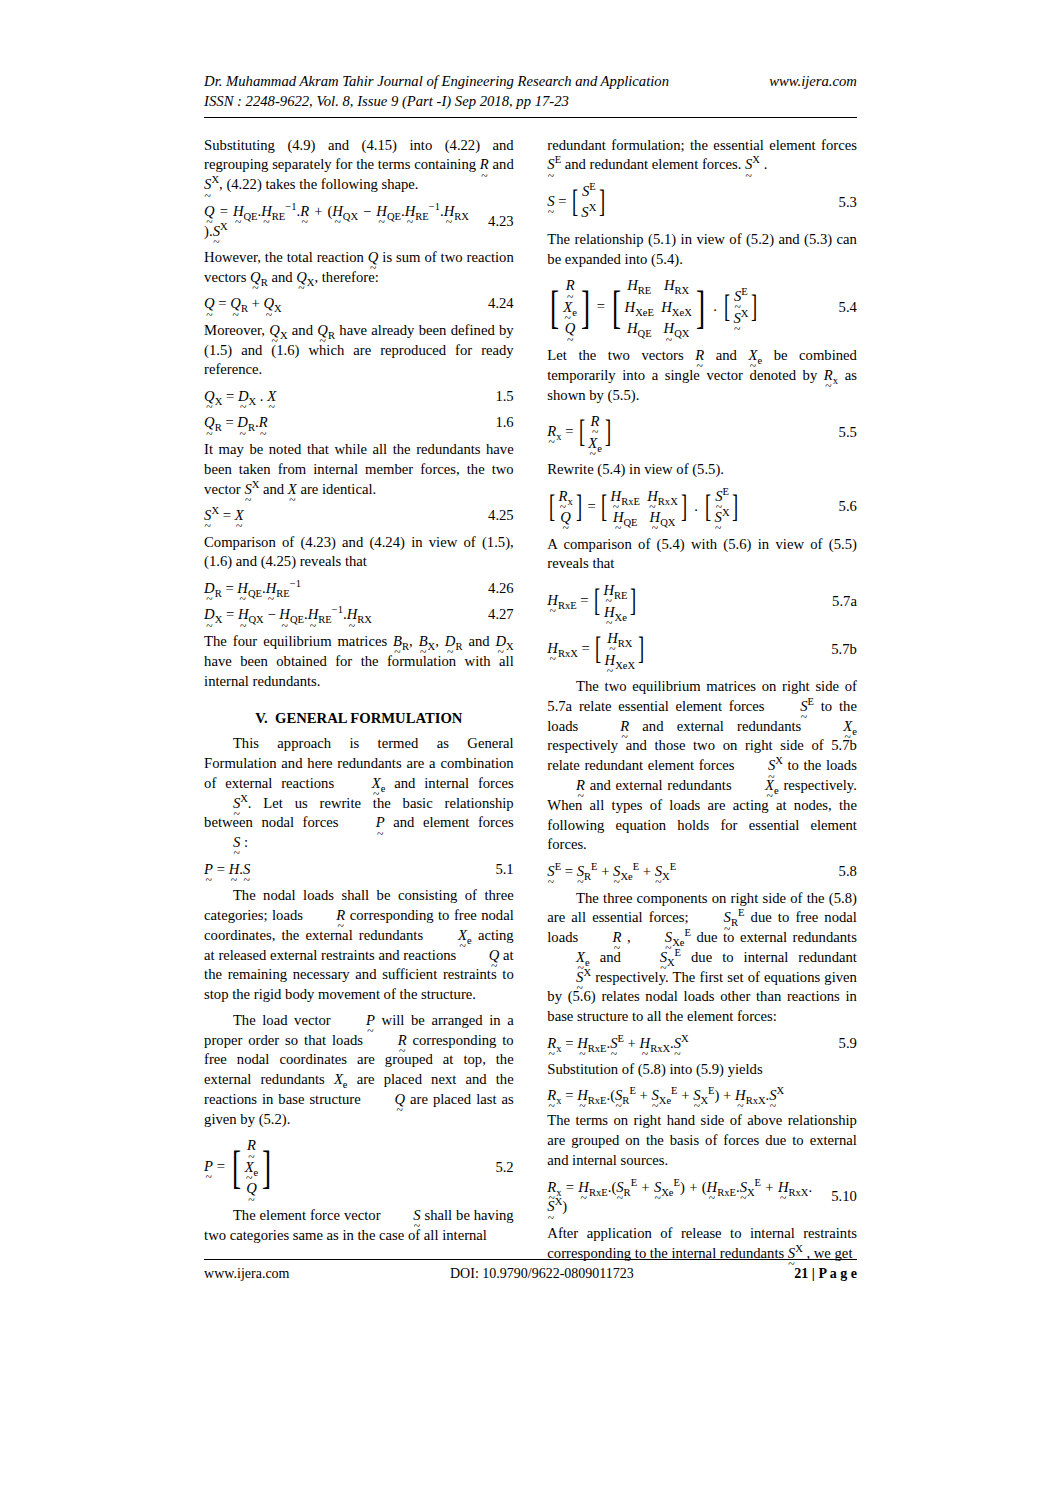Dr. Muhammad Akram Tahir Journal of Engineering Research and Application www.ijera.com
ISSN : 2248-9622, Vol. 8, Issue 9 (Part -I) Sep 2018, pp 17-23
Substituting (4.9) and (4.15) into (4.22) and regrouping separately for the terms containing R and SX, (4.22) takes the following shape.
Q = HQE.HRE−1.R + (HQX − HQE.HRE−1.HRX ).SX 4.23
However, the total reaction Q is sum of two reaction vectors QR and QX, therefore:
Q = QR + QX 4.24
Moreover, QX and QR have already been defined by (1.5) and (1.6) which are reproduced for ready reference.
QX = DX . X 1.5
QR = DR.R 1.6
It may be noted that while all the redundants have been taken from internal member forces, the two vector SX and X are identical.
SX = X 4.25
Comparison of (4.23) and (4.24) in view of (1.5), (1.6) and (4.25) reveals that
DR = HQE.HRE−1 4.26
DX = HQX − HQE.HRE−1.HRX 4.27
The four equilibrium matrices BR, BX, DR and DX have been obtained for the formulation with all internal redundants.
V. GENERAL FORMULATION
This approach is termed as General Formulation and here redundants are a combination of external reactions Xe and internal forces SX. Let us rewrite the basic relationship between nodal forces P and element forces S :
P = H.S 5.1
The nodal loads shall be consisting of three categories; loads R corresponding to free nodal coordinates, the external redundants Xe acting at released external restraints and reactions Q at the remaining necessary and sufficient restraints to stop the rigid body movement of the structure.
The load vector P will be arranged in a proper order so that loads R corresponding to free nodal coordinates are grouped at top, the external redundants Xe are placed next and the reactions in base structure Q are placed last as given by (5.2).
P = [ R Xe Q ] 5.2
The element force vector S shall be having two categories same as in the case of all internal
redundant formulation; the essential element forces SE and redundant element forces. SX .
S = [ SE SX ] 5.3
The relationship (5.1) in view of (5.2) and (5.3) can be expanded into (5.4).
[ R Xe Q ] = [ HRE HRX HXeE HXeX HQE HQX ] . [ SE SX ] 5.4
Let the two vectors R and Xe be combined temporarily into a single vector denoted by Rx as shown by (5.5).
Rx = [ R Xe ] 5.5
Rewrite (5.4) in view of (5.5).
[ Rx Q ] = [ HRxE HRxX HQE HQX ] . [ SE SX ] 5.6
A comparison of (5.4) with (5.6) in view of (5.5) reveals that
HRxE = [ HRE HXe ] 5.7a
HRxX = [ HRX HXeX ] 5.7b
The two equilibrium matrices on right side of 5.7a relate essential element forces SE to the loads R and external redundants Xe respectively and those two on right side of 5.7b relate redundant element forces SX to the loads R and external redundants Xe respectively. When all types of loads are acting at nodes, the following equation holds for essential element forces.
SE = SRE + SXeE + SXE 5.8
The three components on right side of the (5.8) are all essential forces; SRE due to free nodal loads R , SXeE due to external redundants Xe and SXE due to internal redundant SX respectively. The first set of equations given by (5.6) relates nodal loads other than reactions in base structure to all the element forces:
Rx = HRxE.SE + HRxX.SX 5.9
Substitution of (5.8) into (5.9) yields
Rx = HRxE.(SRE + SXeE + SXE) + HRxX.SX
The terms on right hand side of above relationship are grouped on the basis of forces due to external and internal sources.
Rx = HRxE.(SRE + SXeE) + (HRxE.SXE + HRxX.SX) 5.10
After application of release to internal restraints corresponding to the internal redundants SX , we get
www.ijera.com DOI: 10.9790/9622-0809011723 21 | P a g e